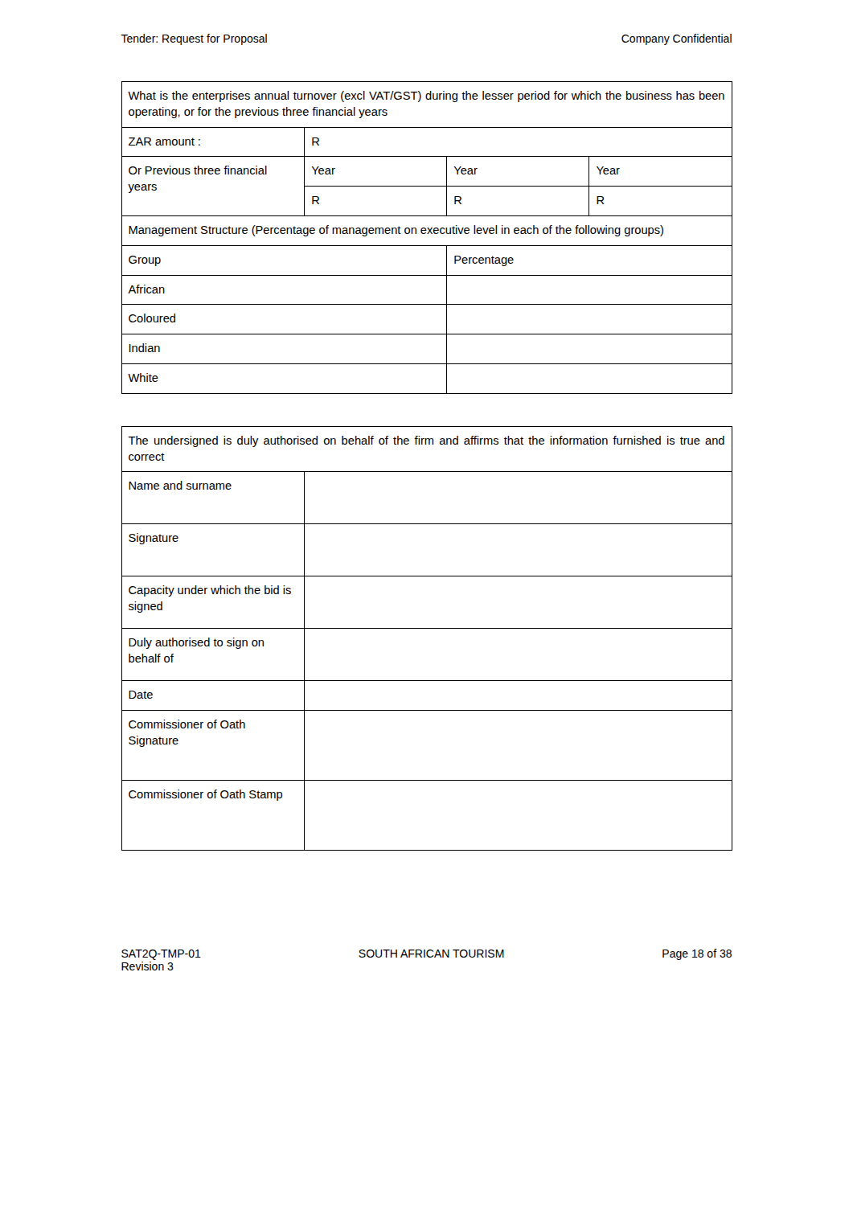Tender: Request for Proposal
Company Confidential
| What is the enterprises annual turnover (excl VAT/GST) during the lesser period for which the business has been operating, or for the previous three financial years |
| ZAR amount : | R |
| Or Previous three financial years | Year | Year | Year |
| R | R | R |
| Management Structure (Percentage of management on executive level in each of the following groups) |
| Group | Percentage |
| African | |
| Coloured | |
| Indian | |
| White | |
| The undersigned is duly authorised on behalf of the firm and affirms that the information furnished is true and correct |
| Name and surname | |
| Signature | |
| Capacity under which the bid is signed | |
| Duly authorised to sign on behalf of | |
| Date | |
| Commissioner of Oath Signature | |
| Commissioner of Oath Stamp | |
SAT2Q-TMP-01
Revision 3
SOUTH AFRICAN TOURISM
Page 18 of 38